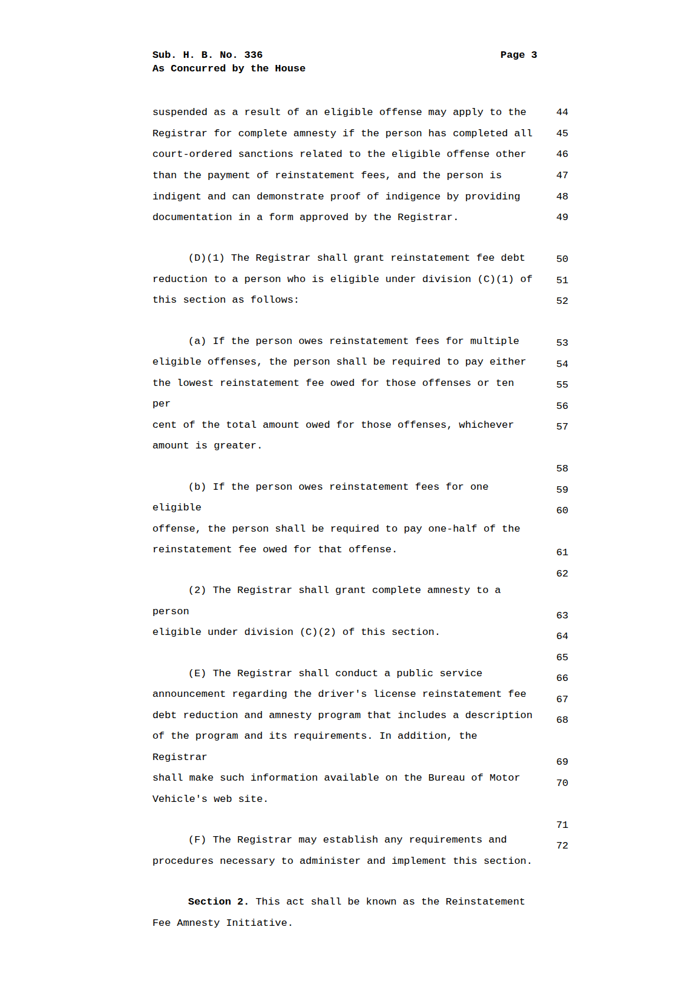Sub. H. B. No. 336
As Concurred by the House
Page 3
44 45 46 47 48 49 50 51 52 53 54 55 56 57 58 59 60 61 62 63 64 65 66 67 68 69 70 71 72
suspended as a result of an eligible offense may apply to the Registrar for complete amnesty if the person has completed all court-ordered sanctions related to the eligible offense other than the payment of reinstatement fees, and the person is indigent and can demonstrate proof of indigence by providing documentation in a form approved by the Registrar.
(D)(1) The Registrar shall grant reinstatement fee debt reduction to a person who is eligible under division (C)(1) of this section as follows:
(a) If the person owes reinstatement fees for multiple eligible offenses, the person shall be required to pay either the lowest reinstatement fee owed for those offenses or ten per cent of the total amount owed for those offenses, whichever amount is greater.
(b) If the person owes reinstatement fees for one eligible offense, the person shall be required to pay one-half of the reinstatement fee owed for that offense.
(2) The Registrar shall grant complete amnesty to a person eligible under division (C)(2) of this section.
(E) The Registrar shall conduct a public service announcement regarding the driver's license reinstatement fee debt reduction and amnesty program that includes a description of the program and its requirements. In addition, the Registrar shall make such information available on the Bureau of Motor Vehicle's web site.
(F) The Registrar may establish any requirements and procedures necessary to administer and implement this section.
Section 2. This act shall be known as the Reinstatement Fee Amnesty Initiative.